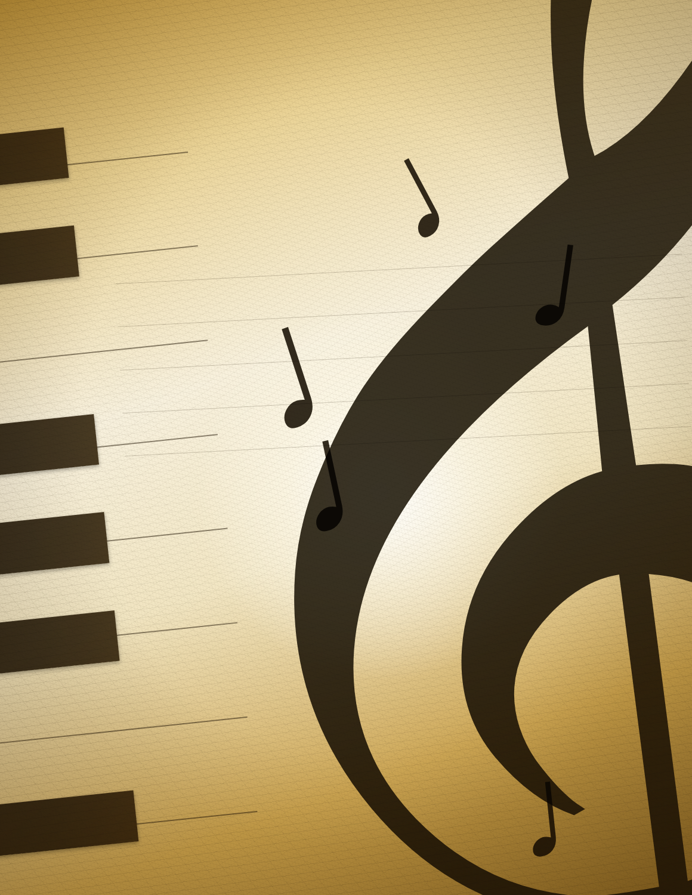Grunge music background with piano keys, musical notes, and a treble clef
𝄞
♩
♩
♩
♩
♩